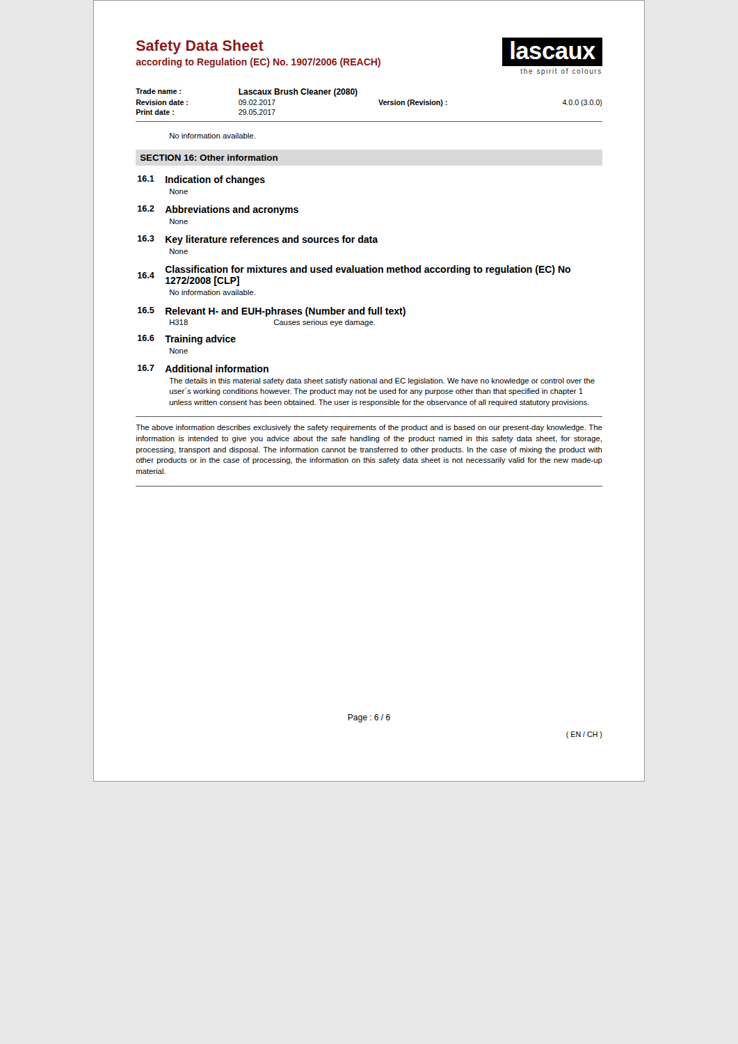Safety Data Sheet
according to Regulation (EC) No. 1907/2006 (REACH)
lascaux
the spirit of colours
| Trade name : | Lascaux Brush Cleaner (2080) | | |
| Revision date : | 09.02.2017 | Version (Revision) : | 4.0.0 (3.0.0) |
| Print date : | 29.05.2017 | | |
No information available.
SECTION 16: Other information
16.1
Indication of changes
None
16.2
Abbreviations and acronyms
None
16.3
Key literature references and sources for data
None
16.4
Classification for mixtures and used evaluation method according to regulation (EC) No 1272/2008 [CLP]
No information available.
16.5
Relevant H- and EUH-phrases (Number and full text)
H318
Causes serious eye damage.
16.6
Training advice
None
16.7
Additional information
The details in this material safety data sheet satisfy national and EC legislation. We have no knowledge or control over the user´s working conditions however. The product may not be used for any purpose other than that specified in chapter 1 unless written consent has been obtained. The user is responsible for the observance of all required statutory provisions.
The above information describes exclusively the safety requirements of the product and is based on our present-day knowledge. The information is intended to give you advice about the safe handling of the product named in this safety data sheet, for storage, processing, transport and disposal. The information cannot be transferred to other products. In the case of mixing the product with other products or in the case of processing, the information on this safety data sheet is not necessarily valid for the new made-up material.
Page : 6 / 6
( EN / CH )